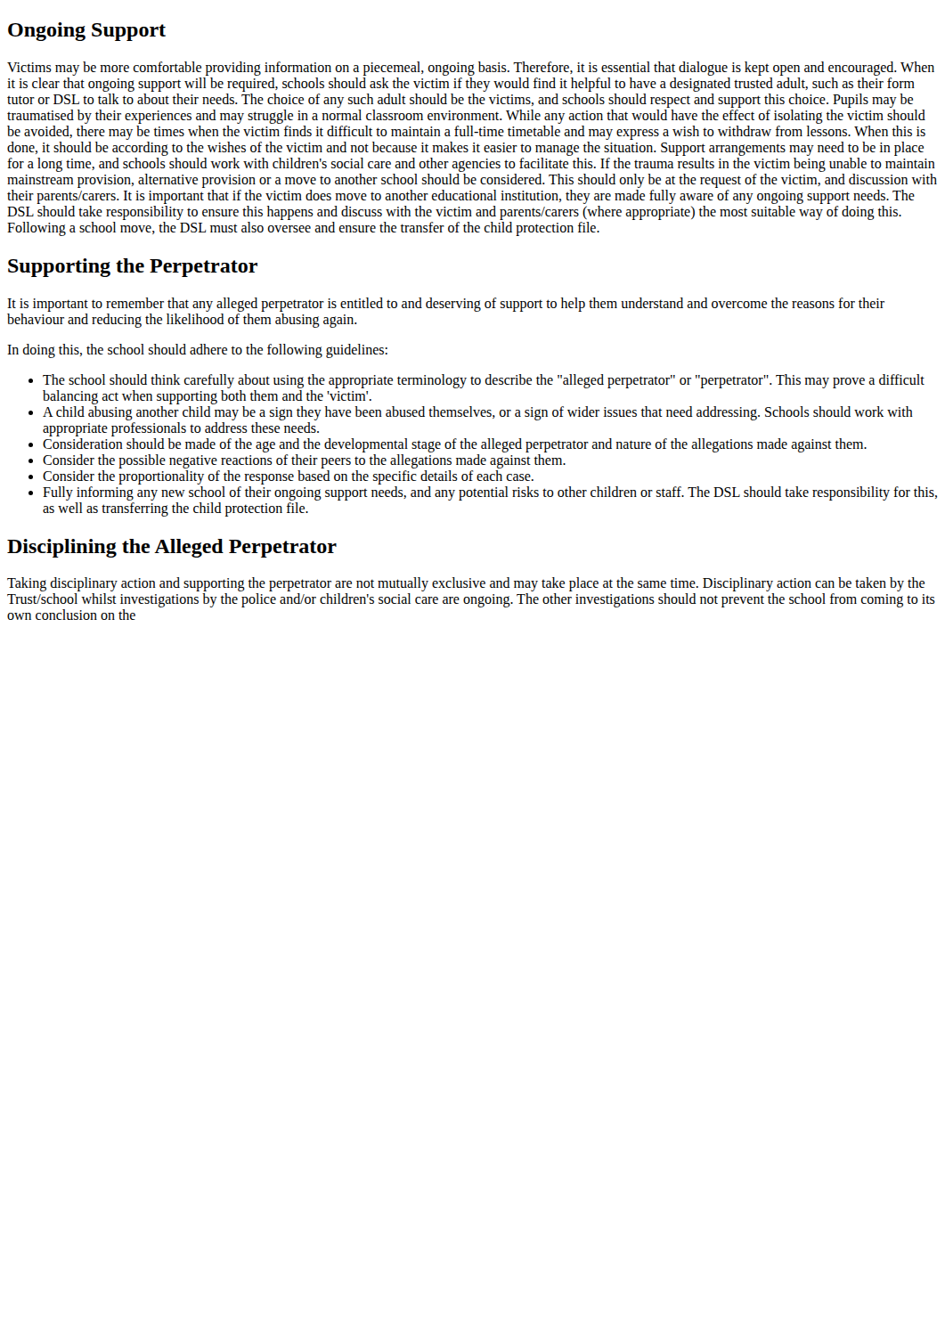Ongoing Support
Victims may be more comfortable providing information on a piecemeal, ongoing basis. Therefore, it is essential that dialogue is kept open and encouraged. When it is clear that ongoing support will be required, schools should ask the victim if they would find it helpful to have a designated trusted adult, such as their form tutor or DSL to talk to about their needs. The choice of any such adult should be the victims, and schools should respect and support this choice. Pupils may be traumatised by their experiences and may struggle in a normal classroom environment. While any action that would have the effect of isolating the victim should be avoided, there may be times when the victim finds it difficult to maintain a full-time timetable and may express a wish to withdraw from lessons. When this is done, it should be according to the wishes of the victim and not because it makes it easier to manage the situation. Support arrangements may need to be in place for a long time, and schools should work with children's social care and other agencies to facilitate this. If the trauma results in the victim being unable to maintain mainstream provision, alternative provision or a move to another school should be considered. This should only be at the request of the victim, and discussion with their parents/carers. It is important that if the victim does move to another educational institution, they are made fully aware of any ongoing support needs. The DSL should take responsibility to ensure this happens and discuss with the victim and parents/carers (where appropriate) the most suitable way of doing this. Following a school move, the DSL must also oversee and ensure the transfer of the child protection file.
Supporting the Perpetrator
It is important to remember that any alleged perpetrator is entitled to and deserving of support to help them understand and overcome the reasons for their behaviour and reducing the likelihood of them abusing again.
In doing this, the school should adhere to the following guidelines:
The school should think carefully about using the appropriate terminology to describe the "alleged perpetrator" or "perpetrator". This may prove a difficult balancing act when supporting both them and the 'victim'.
A child abusing another child may be a sign they have been abused themselves, or a sign of wider issues that need addressing. Schools should work with appropriate professionals to address these needs.
Consideration should be made of the age and the developmental stage of the alleged perpetrator and nature of the allegations made against them.
Consider the possible negative reactions of their peers to the allegations made against them.
Consider the proportionality of the response based on the specific details of each case.
Fully informing any new school of their ongoing support needs, and any potential risks to other children or staff. The DSL should take responsibility for this, as well as transferring the child protection file.
Disciplining the Alleged Perpetrator
Taking disciplinary action and supporting the perpetrator are not mutually exclusive and may take place at the same time. Disciplinary action can be taken by the Trust/school whilst investigations by the police and/or children's social care are ongoing. The other investigations should not prevent the school from coming to its own conclusion on the